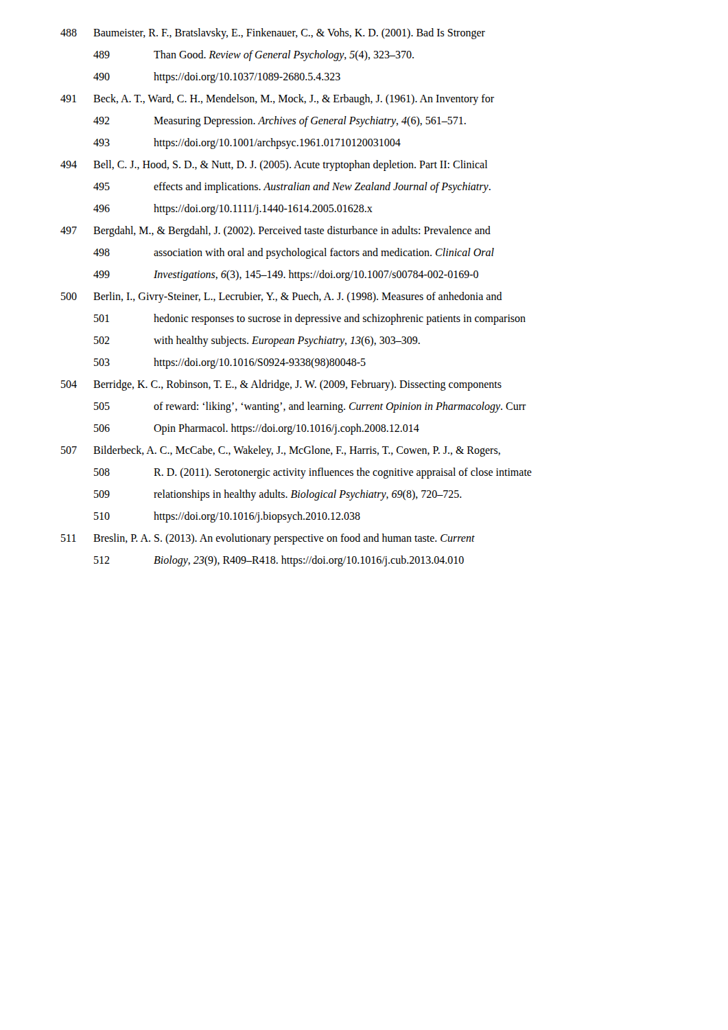Baumeister, R. F., Bratslavsky, E., Finkenauer, C., & Vohs, K. D. (2001). Bad Is Stronger Than Good. Review of General Psychology, 5(4), 323–370. https://doi.org/10.1037/1089-2680.5.4.323
Beck, A. T., Ward, C. H., Mendelson, M., Mock, J., & Erbaugh, J. (1961). An Inventory for Measuring Depression. Archives of General Psychiatry, 4(6), 561–571. https://doi.org/10.1001/archpsyc.1961.01710120031004
Bell, C. J., Hood, S. D., & Nutt, D. J. (2005). Acute tryptophan depletion. Part II: Clinical effects and implications. Australian and New Zealand Journal of Psychiatry. https://doi.org/10.1111/j.1440-1614.2005.01628.x
Bergdahl, M., & Bergdahl, J. (2002). Perceived taste disturbance in adults: Prevalence and association with oral and psychological factors and medication. Clinical Oral Investigations, 6(3), 145–149. https://doi.org/10.1007/s00784-002-0169-0
Berlin, I., Givry-Steiner, L., Lecrubier, Y., & Puech, A. J. (1998). Measures of anhedonia and hedonic responses to sucrose in depressive and schizophrenic patients in comparison with healthy subjects. European Psychiatry, 13(6), 303–309. https://doi.org/10.1016/S0924-9338(98)80048-5
Berridge, K. C., Robinson, T. E., & Aldridge, J. W. (2009, February). Dissecting components of reward: ‘liking’, ‘wanting’, and learning. Current Opinion in Pharmacology. Curr Opin Pharmacol. https://doi.org/10.1016/j.coph.2008.12.014
Bilderbeck, A. C., McCabe, C., Wakeley, J., McGlone, F., Harris, T., Cowen, P. J., & Rogers, R. D. (2011). Serotonergic activity influences the cognitive appraisal of close intimate relationships in healthy adults. Biological Psychiatry, 69(8), 720–725. https://doi.org/10.1016/j.biopsych.2010.12.038
Breslin, P. A. S. (2013). An evolutionary perspective on food and human taste. Current Biology, 23(9), R409–R418. https://doi.org/10.1016/j.cub.2013.04.010